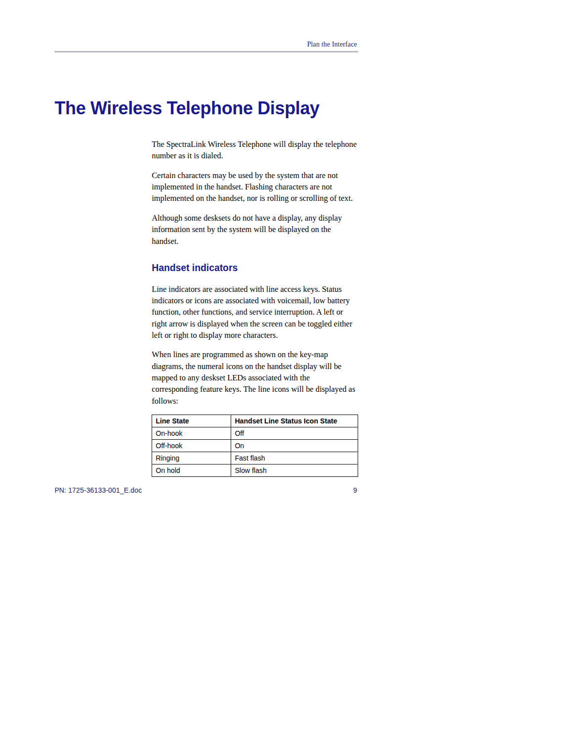Plan the Interface
The Wireless Telephone Display
The SpectraLink Wireless Telephone will display the telephone number as it is dialed.
Certain characters may be used by the system that are not implemented in the handset. Flashing characters are not implemented on the handset, nor is rolling or scrolling of text.
Although some desksets do not have a display, any display information sent by the system will be displayed on the handset.
Handset indicators
Line indicators are associated with line access keys. Status indicators or icons are associated with voicemail, low battery function, other functions, and service interruption. A left or right arrow is displayed when the screen can be toggled either left or right to display more characters.
When lines are programmed as shown on the key-map diagrams, the numeral icons on the handset display will be mapped to any deskset LEDs associated with the corresponding feature keys. The line icons will be displayed as follows:
| Line State | Handset Line Status Icon State |
| --- | --- |
| On-hook | Off |
| Off-hook | On |
| Ringing | Fast flash |
| On hold | Slow flash |
PN: 1725-36133-001_E.doc 9